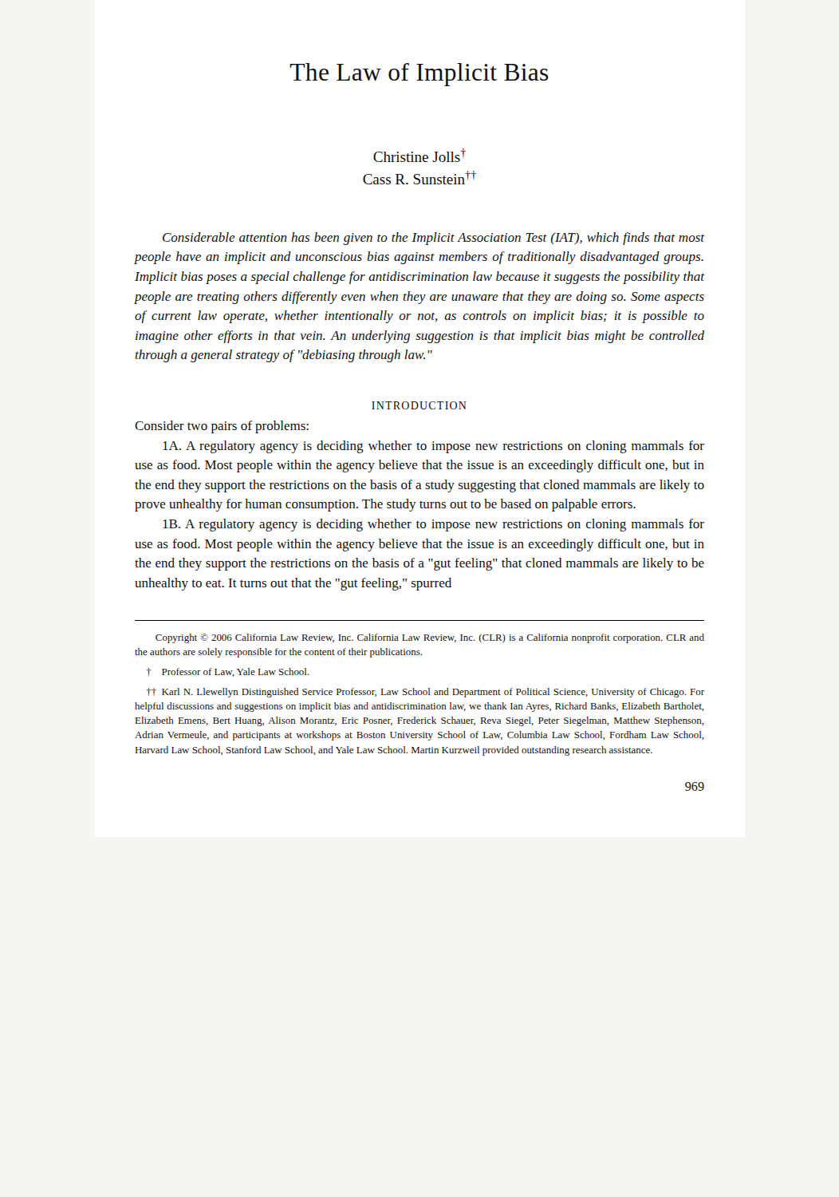The Law of Implicit Bias
Christine Jolls† Cass R. Sunstein††
Considerable attention has been given to the Implicit Association Test (IAT), which finds that most people have an implicit and unconscious bias against members of traditionally disadvantaged groups. Implicit bias poses a special challenge for antidiscrimination law because it suggests the possibility that people are treating others differently even when they are unaware that they are doing so. Some aspects of current law operate, whether intentionally or not, as controls on implicit bias; it is possible to imagine other efforts in that vein. An underlying suggestion is that implicit bias might be controlled through a general strategy of "debiasing through law."
Introduction
Consider two pairs of problems:
1A. A regulatory agency is deciding whether to impose new restrictions on cloning mammals for use as food. Most people within the agency believe that the issue is an exceedingly difficult one, but in the end they support the restrictions on the basis of a study suggesting that cloned mammals are likely to prove unhealthy for human consumption. The study turns out to be based on palpable errors.
1B. A regulatory agency is deciding whether to impose new restrictions on cloning mammals for use as food. Most people within the agency believe that the issue is an exceedingly difficult one, but in the end they support the restrictions on the basis of a "gut feeling" that cloned mammals are likely to be unhealthy to eat. It turns out that the "gut feeling," spurred
Copyright © 2006 California Law Review, Inc. California Law Review, Inc. (CLR) is a California nonprofit corporation. CLR and the authors are solely responsible for the content of their publications.
†Professor of Law, Yale Law School.
††Karl N. Llewellyn Distinguished Service Professor, Law School and Department of Political Science, University of Chicago. For helpful discussions and suggestions on implicit bias and antidiscrimination law, we thank Ian Ayres, Richard Banks, Elizabeth Bartholet, Elizabeth Emens, Bert Huang, Alison Morantz, Eric Posner, Frederick Schauer, Reva Siegel, Peter Siegelman, Matthew Stephenson, Adrian Vermeule, and participants at workshops at Boston University School of Law, Columbia Law School, Fordham Law School, Harvard Law School, Stanford Law School, and Yale Law School. Martin Kurzweil provided outstanding research assistance.
969